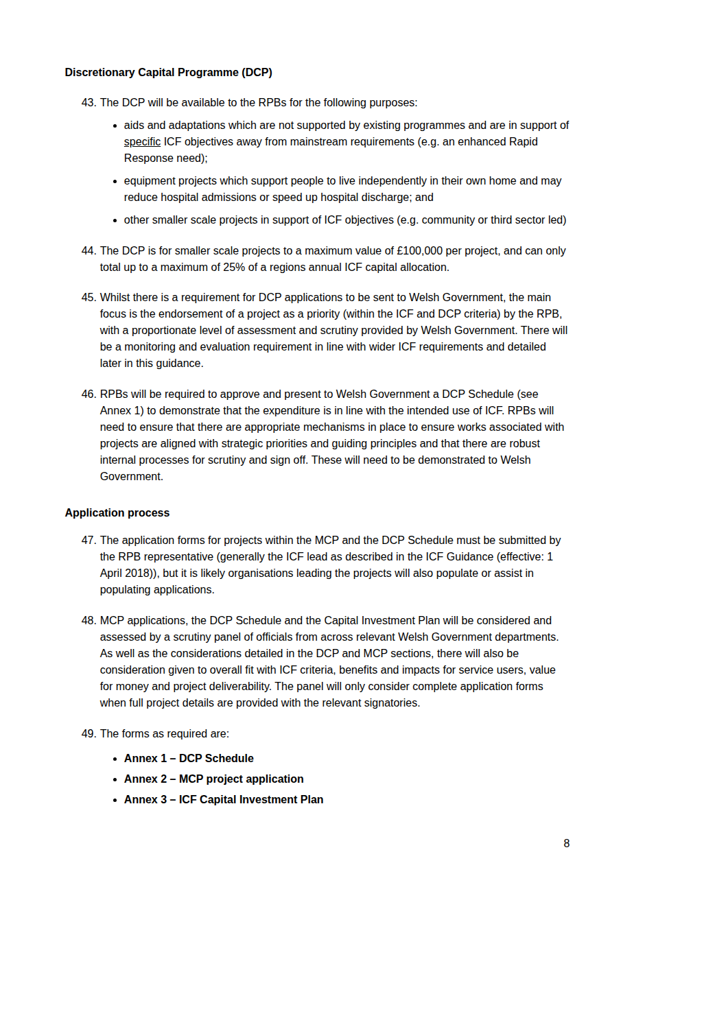Discretionary Capital Programme (DCP)
43. The DCP will be available to the RPBs for the following purposes:
aids and adaptations which are not supported by existing programmes and are in support of specific ICF objectives away from mainstream requirements (e.g. an enhanced Rapid Response need);
equipment projects which support people to live independently in their own home and may reduce hospital admissions or speed up hospital discharge; and
other smaller scale projects in support of ICF objectives (e.g. community or third sector led)
44. The DCP is for smaller scale projects to a maximum value of £100,000 per project, and can only total up to a maximum of 25% of a regions annual ICF capital allocation.
45. Whilst there is a requirement for DCP applications to be sent to Welsh Government, the main focus is the endorsement of a project as a priority (within the ICF and DCP criteria) by the RPB, with a proportionate level of assessment and scrutiny provided by Welsh Government. There will be a monitoring and evaluation requirement in line with wider ICF requirements and detailed later in this guidance.
46. RPBs will be required to approve and present to Welsh Government a DCP Schedule (see Annex 1) to demonstrate that the expenditure is in line with the intended use of ICF. RPBs will need to ensure that there are appropriate mechanisms in place to ensure works associated with projects are aligned with strategic priorities and guiding principles and that there are robust internal processes for scrutiny and sign off. These will need to be demonstrated to Welsh Government.
Application process
47. The application forms for projects within the MCP and the DCP Schedule must be submitted by the RPB representative (generally the ICF lead as described in the ICF Guidance (effective: 1 April 2018)), but it is likely organisations leading the projects will also populate or assist in populating applications.
48. MCP applications, the DCP Schedule and the Capital Investment Plan will be considered and assessed by a scrutiny panel of officials from across relevant Welsh Government departments. As well as the considerations detailed in the DCP and MCP sections, there will also be consideration given to overall fit with ICF criteria, benefits and impacts for service users, value for money and project deliverability. The panel will only consider complete application forms when full project details are provided with the relevant signatories.
49. The forms as required are:
Annex 1 – DCP Schedule
Annex 2 – MCP project application
Annex 3 – ICF Capital Investment Plan
8